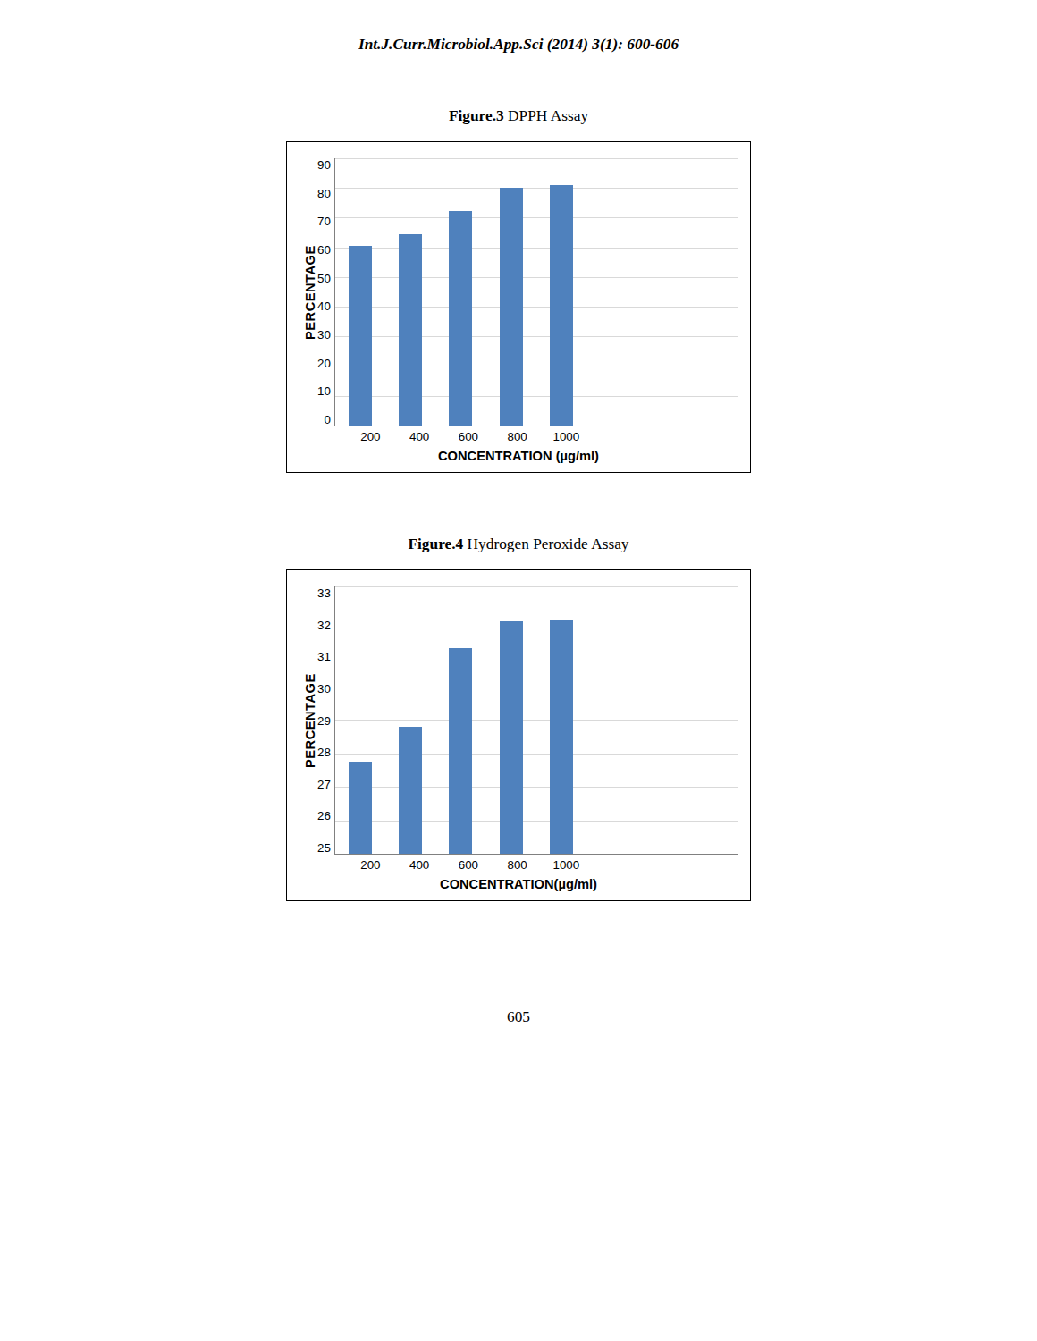Int.J.Curr.Microbiol.App.Sci (2014) 3(1): 600-606
Figure.3 DPPH Assay
PERCENTAGE
90
80
70
60
50
40
30
20
10
0
200
400
600
800
1000
CONCENTRATION (µg/ml)
Figure.4 Hydrogen Peroxide Assay
PERCENTAGE
33
32
31
30
29
28
27
26
25
200
400
600
800
1000
CONCENTRATION(µg/ml)
605